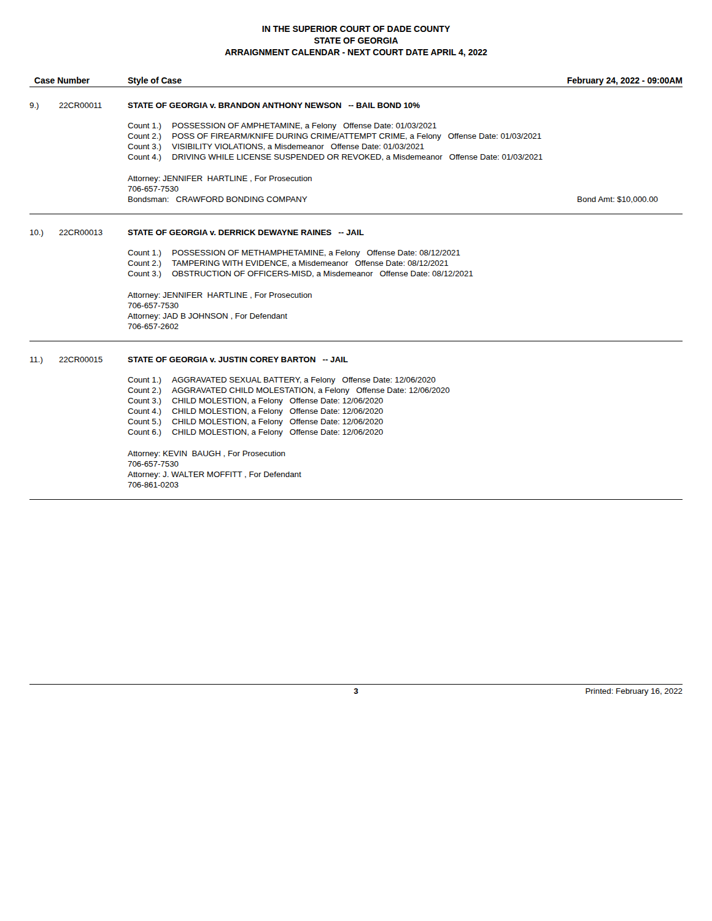IN THE SUPERIOR COURT OF DADE COUNTY
STATE OF GEORGIA
ARRAIGNMENT CALENDAR - NEXT COURT DATE APRIL 4, 2022
Case Number
Style of Case
February 24, 2022 - 09:00AM
9.)
22CR00011
STATE OF GEORGIA v. BRANDON ANTHONY NEWSON -- BAIL BOND 10%
Count 1.)
POSSESSION OF AMPHETAMINE, a Felony Offense Date: 01/03/2021
Count 2.)
POSS OF FIREARM/KNIFE DURING CRIME/ATTEMPT CRIME, a Felony Offense Date: 01/03/2021
Count 3.)
VISIBILITY VIOLATIONS, a Misdemeanor Offense Date: 01/03/2021
Count 4.)
DRIVING WHILE LICENSE SUSPENDED OR REVOKED, a Misdemeanor Offense Date: 01/03/2021
Attorney: JENNIFER HARTLINE , For Prosecution
706-657-7530
Bondsman: CRAWFORD BONDING COMPANY Bond Amt: $10,000.00
10.)
22CR00013
STATE OF GEORGIA v. DERRICK DEWAYNE RAINES -- JAIL
Count 1.)
POSSESSION OF METHAMPHETAMINE, a Felony Offense Date: 08/12/2021
Count 2.)
TAMPERING WITH EVIDENCE, a Misdemeanor Offense Date: 08/12/2021
Count 3.)
OBSTRUCTION OF OFFICERS-MISD, a Misdemeanor Offense Date: 08/12/2021
Attorney: JENNIFER HARTLINE , For Prosecution
706-657-7530
Attorney: JAD B JOHNSON , For Defendant
706-657-2602
11.)
22CR00015
STATE OF GEORGIA v. JUSTIN COREY BARTON -- JAIL
Count 1.)
AGGRAVATED SEXUAL BATTERY, a Felony Offense Date: 12/06/2020
Count 2.)
AGGRAVATED CHILD MOLESTATION, a Felony Offense Date: 12/06/2020
Count 3.)
CHILD MOLESTION, a Felony Offense Date: 12/06/2020
Count 4.)
CHILD MOLESTION, a Felony Offense Date: 12/06/2020
Count 5.)
CHILD MOLESTION, a Felony Offense Date: 12/06/2020
Count 6.)
CHILD MOLESTION, a Felony Offense Date: 12/06/2020
Attorney: KEVIN BAUGH , For Prosecution
706-657-7530
Attorney: J. WALTER MOFFITT , For Defendant
706-861-0203
3 Printed: February 16, 2022